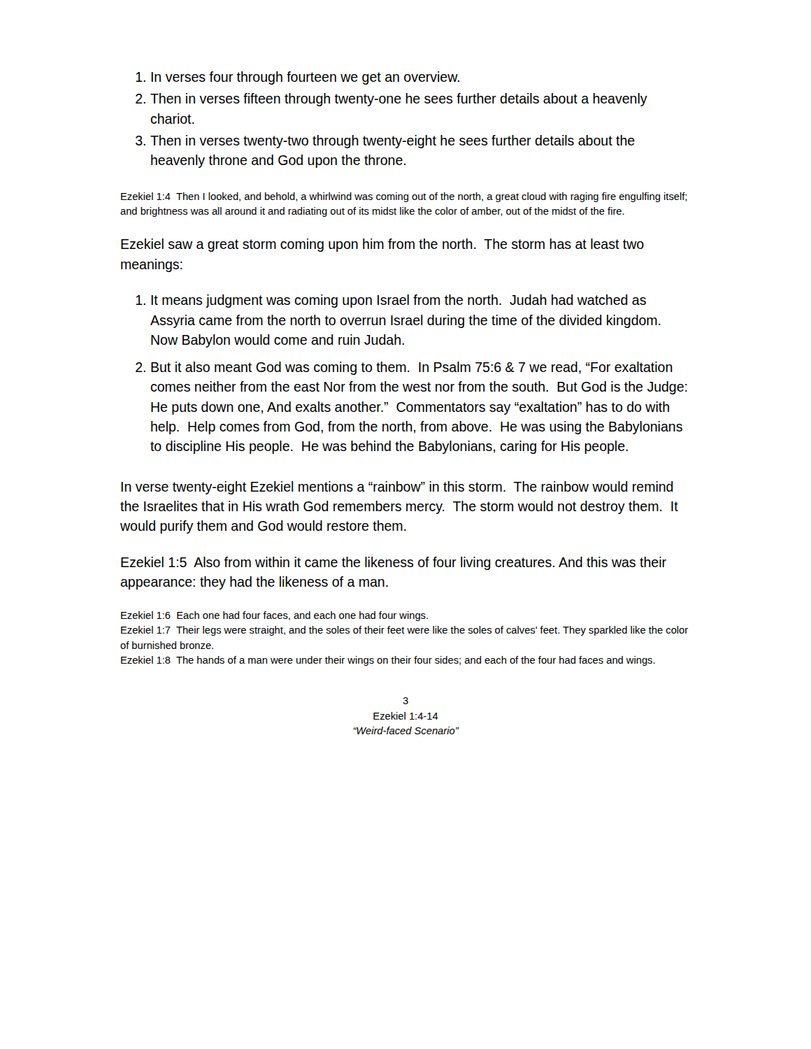In verses four through fourteen we get an overview.
Then in verses fifteen through twenty-one he sees further details about a heavenly chariot.
Then in verses twenty-two through twenty-eight he sees further details about the heavenly throne and God upon the throne.
Ezekiel 1:4 Then I looked, and behold, a whirlwind was coming out of the north, a great cloud with raging fire engulfing itself; and brightness was all around it and radiating out of its midst like the color of amber, out of the midst of the fire.
Ezekiel saw a great storm coming upon him from the north. The storm has at least two meanings:
It means judgment was coming upon Israel from the north. Judah had watched as Assyria came from the north to overrun Israel during the time of the divided kingdom. Now Babylon would come and ruin Judah.
But it also meant God was coming to them. In Psalm 75:6 & 7 we read, “For exaltation comes neither from the east Nor from the west nor from the south. But God is the Judge: He puts down one, And exalts another.” Commentators say “exaltation” has to do with help. Help comes from God, from the north, from above. He was using the Babylonians to discipline His people. He was behind the Babylonians, caring for His people.
In verse twenty-eight Ezekiel mentions a “rainbow” in this storm. The rainbow would remind the Israelites that in His wrath God remembers mercy. The storm would not destroy them. It would purify them and God would restore them.
Ezekiel 1:5 Also from within it came the likeness of four living creatures. And this was their appearance: they had the likeness of a man.
Ezekiel 1:6 Each one had four faces, and each one had four wings.
Ezekiel 1:7 Their legs were straight, and the soles of their feet were like the soles of calves' feet. They sparkled like the color of burnished bronze.
Ezekiel 1:8 The hands of a man were under their wings on their four sides; and each of the four had faces and wings.
3
Ezekiel 1:4-14
“Weird-faced Scenario”